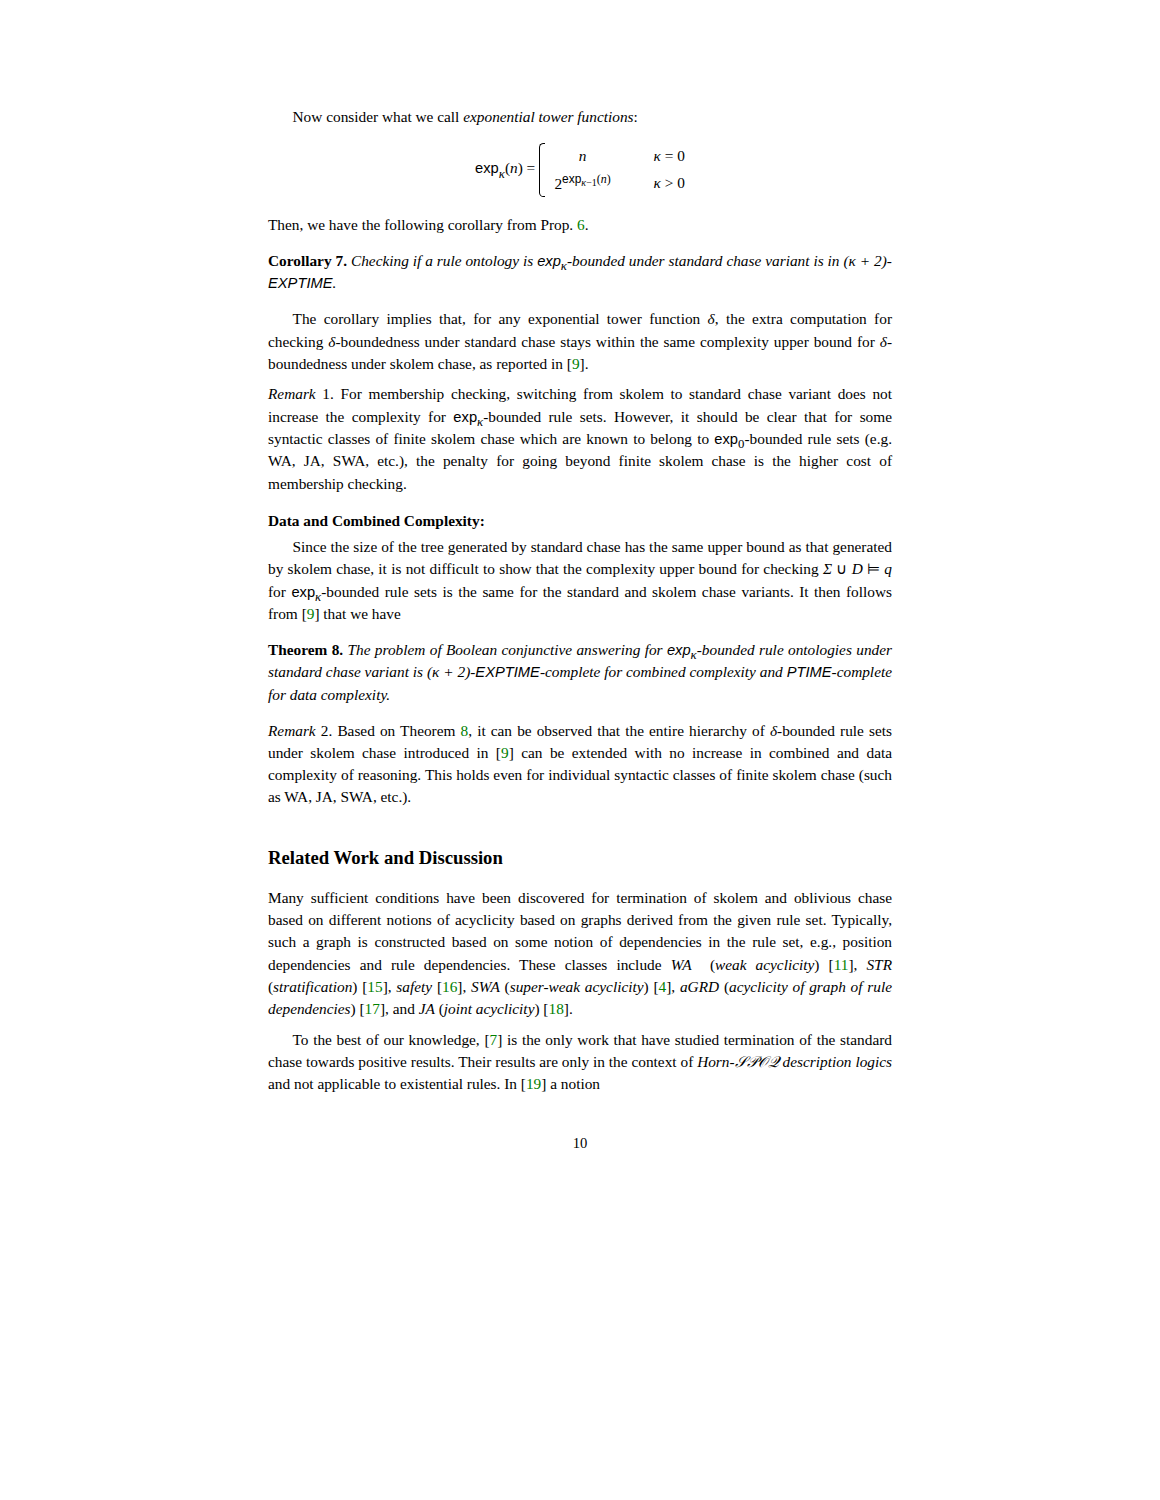Now consider what we call exponential tower functions:
expκ(n) =
| n | κ = 0 |
| 2 exp κ −1 ( n ) | κ > 0 |
Then, we have the following corollary from Prop. 6.
Corollary 7. Checking if a rule ontology is expκ-bounded under standard chase variant is in (κ + 2)-EXPTIME.
The corollary implies that, for any exponential tower function δ, the extra computation for checking δ-boundedness under standard chase stays within the same complexity upper bound for δ-boundedness under skolem chase, as reported in [9].
Remark 1. For membership checking, switching from skolem to standard chase variant does not increase the complexity for expκ-bounded rule sets. However, it should be clear that for some syntactic classes of finite skolem chase which are known to belong to exp0-bounded rule sets (e.g. WA, JA, SWA, etc.), the penalty for going beyond finite skolem chase is the higher cost of membership checking.
Data and Combined Complexity:
Since the size of the tree generated by standard chase has the same upper bound as that generated by skolem chase, it is not difficult to show that the complexity upper bound for checking Σ ∪ D ⊨ q for expκ-bounded rule sets is the same for the standard and skolem chase variants. It then follows from [9] that we have
Theorem 8. The problem of Boolean conjunctive answering for expκ-bounded rule ontologies under standard chase variant is (κ + 2)-EXPTIME-complete for combined complexity and PTIME-complete for data complexity.
Remark 2. Based on Theorem 8, it can be observed that the entire hierarchy of δ-bounded rule sets under skolem chase introduced in [9] can be extended with no increase in combined and data complexity of reasoning. This holds even for individual syntactic classes of finite skolem chase (such as WA, JA, SWA, etc.).
Related Work and Discussion
Many sufficient conditions have been discovered for termination of skolem and oblivious chase based on different notions of acyclicity based on graphs derived from the given rule set. Typically, such a graph is constructed based on some notion of dependencies in the rule set, e.g., position dependencies and rule dependencies. These classes include WA (weak acyclicity) [11], STR (stratification) [15], safety [16], SWA (super-weak acyclicity) [4], aGRD (acyclicity of graph of rule dependencies) [17], and JA (joint acyclicity) [18].
To the best of our knowledge, [7] is the only work that have studied termination of the standard chase towards positive results. Their results are only in the context of Horn-𝒮𝒫𝒪𝒬 description logics and not applicable to existential rules. In [19] a notion
10